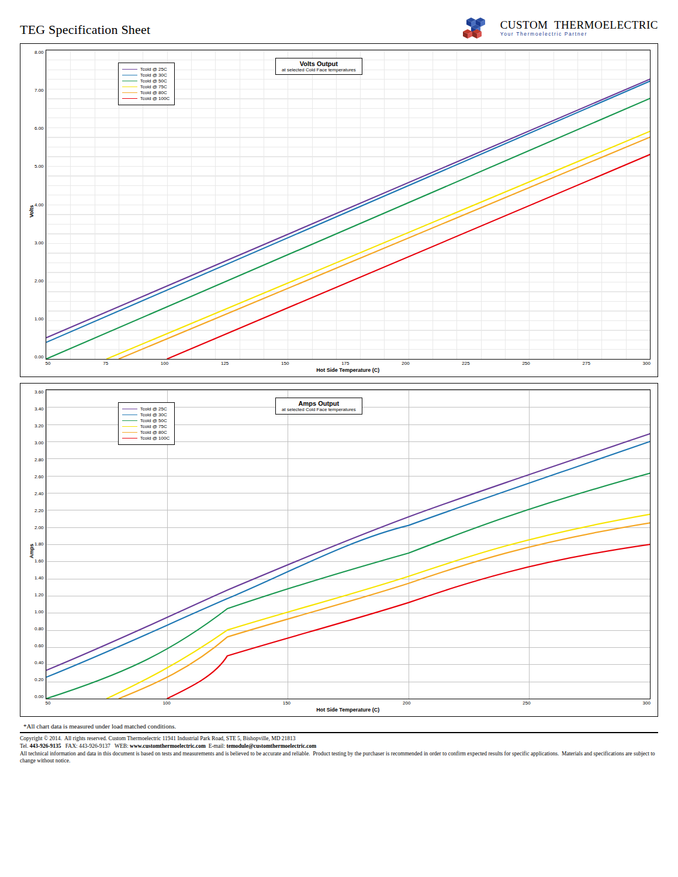TEG Specification Sheet
CUSTOM THERMOELECTRIC
Your Thermoelectric Partner
Volts
8.007.006.005.00 4.003.002.001.000.00
Tcold @ 25C
Tcold @ 30C
Tcold @ 50C
Tcold @ 75C
Tcold @ 80C
Tcold @ 100C
Volts Output
at selected Cold Face temperatures
5075100125150 175200225250275300
Hot Side Temperature (C)
Amps
3.603.403.203.002.80 2.602.402.202.001.80 1.601.401.201.000.80 0.600.400.200.00
Tcold @ 25C
Tcold @ 30C
Tcold @ 50C
Tcold @ 75C
Tcold @ 80C
Tcold @ 100C
Amps Output
at selected Cold Face temperatures
50100150200250300
Hot Side Temperature (C)
*All chart data is measured under load matched conditions.
Copyright © 2014. All rights reserved. Custom Thermoelectric 11941 Industrial Park Road, STE 5, Bishopville, MD 21813
Tel. 443-926-9135 FAX: 443-926-9137 WEB: www.customthermoelectric.com E-mail: temodule@customthermoelectric.com
All technical information and data in this document is based on tests and measurements and is believed to be accurate and reliable. Product testing by the purchaser is recommended in order to confirm expected results for specific applications. Materials and specifications are subject to change without notice.